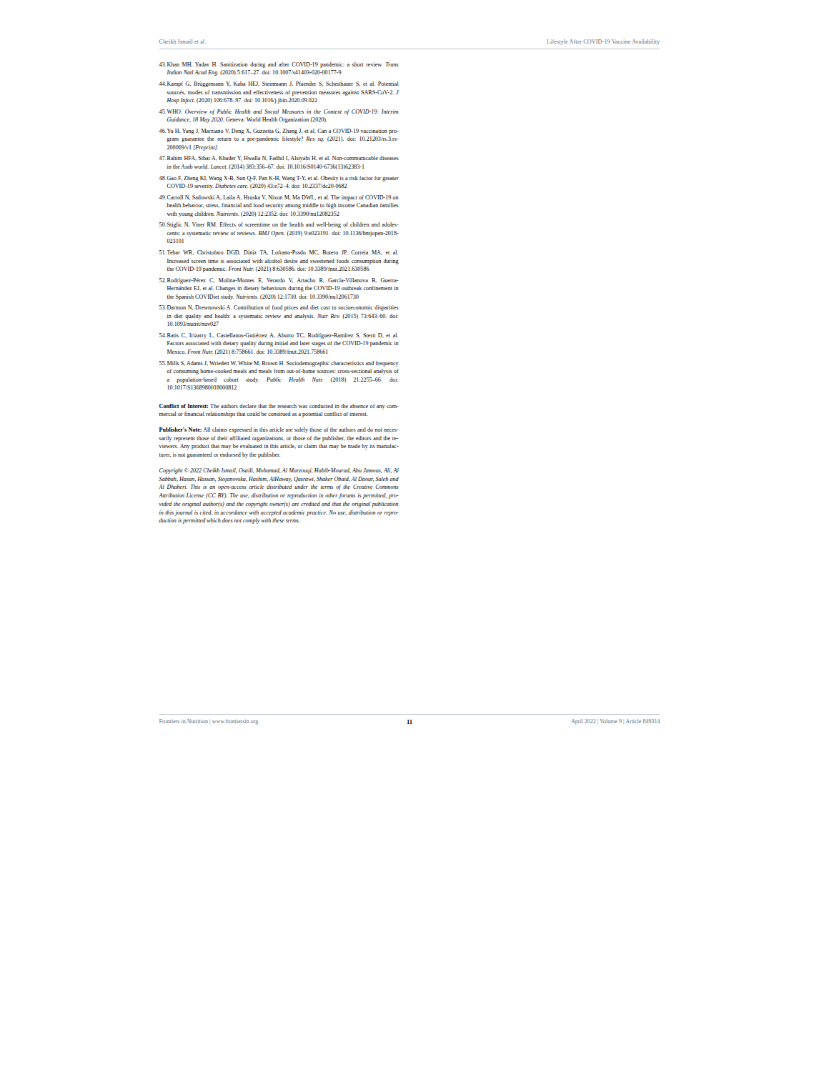Cheikh Ismail et al. Lifestyle After COVID-19 Vaccine Availability
43. Khan MH, Yadav H. Sanitization during and after COVID-19 pandemic: a short review. Trans Indian Natl Acad Eng. (2020) 5:617–27. doi: 10.1007/s41403-020-00177-9
44. Kampf G, Brüggemann Y, Kaba HEJ, Steinmann J, Pfaender S, Scheithauer S, et al. Potential sources, modes of transmission and effectiveness of prevention measures against SARS-CoV-2. J Hosp Infect. (2020) 106:678–97. doi: 10.1016/j.jhin.2020.09.022
45. WHO. Overview of Public Health and Social Measures in the Context of COVID-19: Interim Guidance, 18 May 2020. Geneva: World Health Organization (2020).
46. Yu H, Yang J, Marziano V, Deng X, Guzzetta G, Zhang J, et al. Can a COVID-19 vaccination program guarantee the return to a pre-pandemic lifestyle? Res sq. (2021). doi: 10.21203/rs.3.rs-200069/v1 [Preprint].
47. Rahim HFA, Sibai A, Khader Y, Hwalla N, Fadhil I, Alsiyabi H, et al. Non-communicable diseases in the Arab world. Lancet. (2014) 383:356–67. doi: 10.1016/S0140-6736(13)62383-1
48. Gao F, Zheng KI, Wang X-B, Sun Q-F, Pan K-H, Wang T-Y, et al. Obesity is a risk factor for greater COVID-19 severity. Diabetes care. (2020) 43:e72–4. doi: 10.2337/dc20-0682
49. Carroll N, Sadowski A, Laila A, Hruska V, Nixon M, Ma DWL, et al. The impact of COVID-19 on health behavior, stress, financial and food security among middle to high income Canadian families with young children. Nutrients. (2020) 12:2352. doi: 10.3390/nu12082352
50. Stiglic N, Viner RM. Effects of screentime on the health and well-being of children and adolescents: a systematic review of reviews. BMJ Open. (2019) 9:e023191. doi: 10.1136/bmjopen-2018-023191
51. Tebar WR, Christofaro DGD, Diniz TA, Lofrano-Prado MC, Botero JP, Correia MA, et al. Increased screen time is associated with alcohol desire and sweetened foods consumption during the COVID-19 pandemic. Front Nutr. (2021) 8:630586. doi: 10.3389/fnut.2021.630586
52. Rodríguez-Pérez C, Molina-Montes E, Verardo V, Artacho R, García-Villanova B, Guerra-Hernández EJ, et al. Changes in dietary behaviours during the COVID-19 outbreak confinement in the Spanish COVIDiet study. Nutrients. (2020) 12:1730. doi: 10.3390/nu12061730
53. Darmon N, Drewnowski A. Contribution of food prices and diet cost to socioeconomic disparities in diet quality and health: a systematic review and analysis. Nutr Rev. (2015) 73:643–60. doi: 10.1093/nutrit/nuv027
54. Batis C, Irizarry L, Castellanos-Gutiérrez A, Aburto TC, Rodríguez-Ramírez S, Stern D, et al. Factors associated with dietary quality during initial and later stages of the COVID-19 pandemic in Mexico. Front Nutr. (2021) 8:758661. doi: 10.3389/fnut.2021.758661
55. Mills S, Adams J, Wrieden W, White M, Brown H. Sociodemographic characteristics and frequency of consuming home-cooked meals and meals from out-of-home sources: cross-sectional analysis of a population-based cohort study. Public Health Nutr. (2018) 21:2255–66. doi: 10.1017/S1368980018000812
Conflict of Interest: The authors declare that the research was conducted in the absence of any commercial or financial relationships that could be construed as a potential conflict of interest.
Publisher's Note: All claims expressed in this article are solely those of the authors and do not necessarily represent those of their affiliated organizations, or those of the publisher, the editors and the reviewers. Any product that may be evaluated in this article, or claim that may be made by its manufacturer, is not guaranteed or endorsed by the publisher.
Copyright © 2022 Cheikh Ismail, Osaili, Mohamad, Al Marzouqi, Habib-Mourad, Abu Jamous, Ali, Al Sabbah, Hasan, Hassan, Stojanovska, Hashim, AlHaway, Qasrawi, Shaker Obaid, Al Daour, Saleh and Al Dhaheri. This is an open-access article distributed under the terms of the Creative Commons Attribution License (CC BY). The use, distribution or reproduction in other forums is permitted, provided the original author(s) and the copyright owner(s) are credited and that the original publication in this journal is cited, in accordance with accepted academic practice. No use, distribution or reproduction is permitted which does not comply with these terms.
Frontiers in Nutrition | www.frontiersin.org 11 April 2022 | Volume 9 | Article 849314